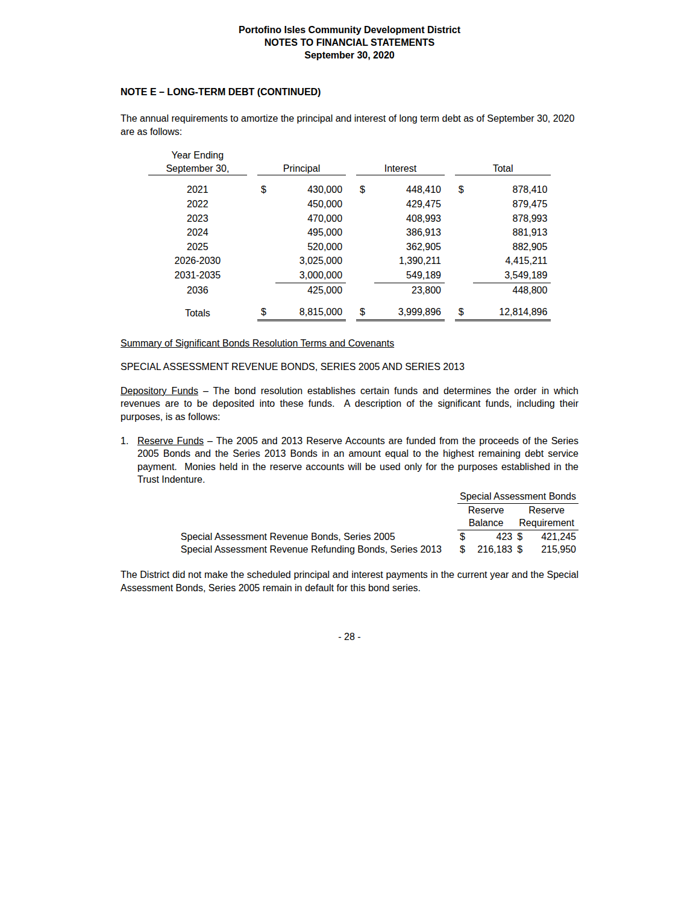Portofino Isles Community Development District
NOTES TO FINANCIAL STATEMENTS
September 30, 2020
NOTE E – LONG-TERM DEBT (CONTINUED)
The annual requirements to amortize the principal and interest of long term debt as of September 30, 2020 are as follows:
| Year Ending September 30, | | Principal | | Interest | | Total |
| --- | --- | --- | --- | --- | --- | --- |
| 2021 | | $ | 430,000 | | $ | 448,410 | | $ | 878,410 |
| 2022 | | | 450,000 | | | 429,475 | | | 879,475 |
| 2023 | | | 470,000 | | | 408,993 | | | 878,993 |
| 2024 | | | 495,000 | | | 386,913 | | | 881,913 |
| 2025 | | | 520,000 | | | 362,905 | | | 882,905 |
| 2026-2030 | | | 3,025,000 | | | 1,390,211 | | | 4,415,211 |
| 2031-2035 | | | 3,000,000 | | | 549,189 | | | 3,549,189 |
| 2036 | | | 425,000 | | | 23,800 | | | 448,800 |
| Totals | | $ | 8,815,000 | | $ | 3,999,896 | | $ | 12,814,896 |
Summary of Significant Bonds Resolution Terms and Covenants
SPECIAL ASSESSMENT REVENUE BONDS, SERIES 2005 AND SERIES 2013
Depository Funds – The bond resolution establishes certain funds and determines the order in which revenues are to be deposited into these funds. A description of the significant funds, including their purposes, is as follows:
1.
Reserve Funds – The 2005 and 2013 Reserve Accounts are funded from the proceeds of the Series 2005 Bonds and the Series 2013 Bonds in an amount equal to the highest remaining debt service payment. Monies held in the reserve accounts will be used only for the purposes established in the Trust Indenture.
| | | | Special Assessment Bonds |
| | | | Reserve | Reserve |
| | | | Balance | Requirement |
| Special Assessment Revenue Bonds, Series 2005 | | | $ | 423 | $ | 421,245 |
| Special Assessment Revenue Refunding Bonds, Series 2013 | | | $ | 216,183 | $ | 215,950 |
The District did not make the scheduled principal and interest payments in the current year and the Special Assessment Bonds, Series 2005 remain in default for this bond series.
- 28 -